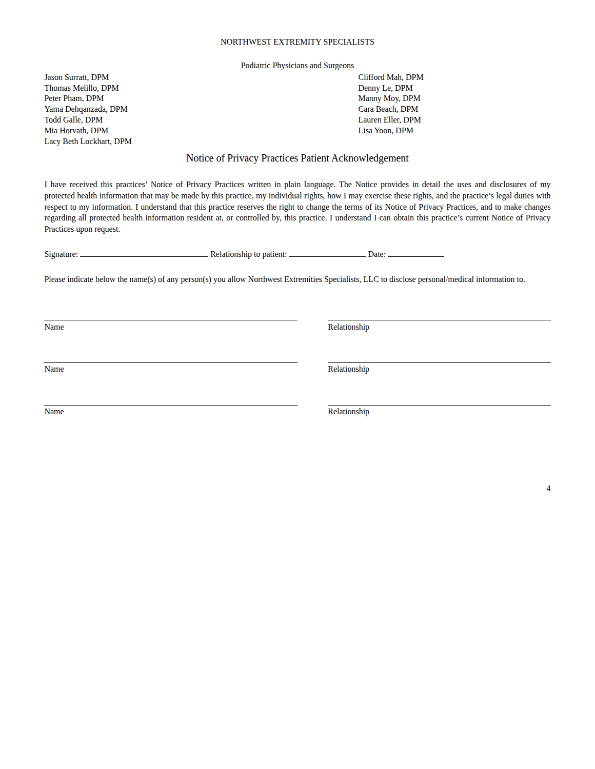NORTHWEST EXTREMITY SPECIALISTS
Podiatric Physicians and Surgeons
| Jason Surratt, DPM | Clifford Mah, DPM |
| Thomas Melillo, DPM | Denny Le, DPM |
| Peter Pham, DPM | Manny Moy, DPM |
| Yama Dehqanzada, DPM | Cara Beach, DPM |
| Todd Galle, DPM | Lauren Eller, DPM |
| Mia Horvath, DPM | Lisa Yoon, DPM |
| Lacy Beth Lockhart, DPM | |
Notice of Privacy Practices Patient Acknowledgement
I have received this practices’ Notice of Privacy Practices written in plain language. The Notice provides in detail the uses and disclosures of my protected health information that may be made by this practice, my individual rights, how I may exercise these rights, and the practice’s legal duties with respect to my information. I understand that this practice reserves the right to change the terms of its Notice of Privacy Practices, and to make changes regarding all protected health information resident at, or controlled by, this practice. I understand I can obtain this practice’s current Notice of Privacy Practices upon request.
Signature: Relationship to patient: Date:
Please indicate below the name(s) of any person(s) you allow Northwest Extremities Specialists, LLC to disclose personal/medical information to.
| Name | | Relationship |
| Name | | Relationship |
| Name | | Relationship |
4